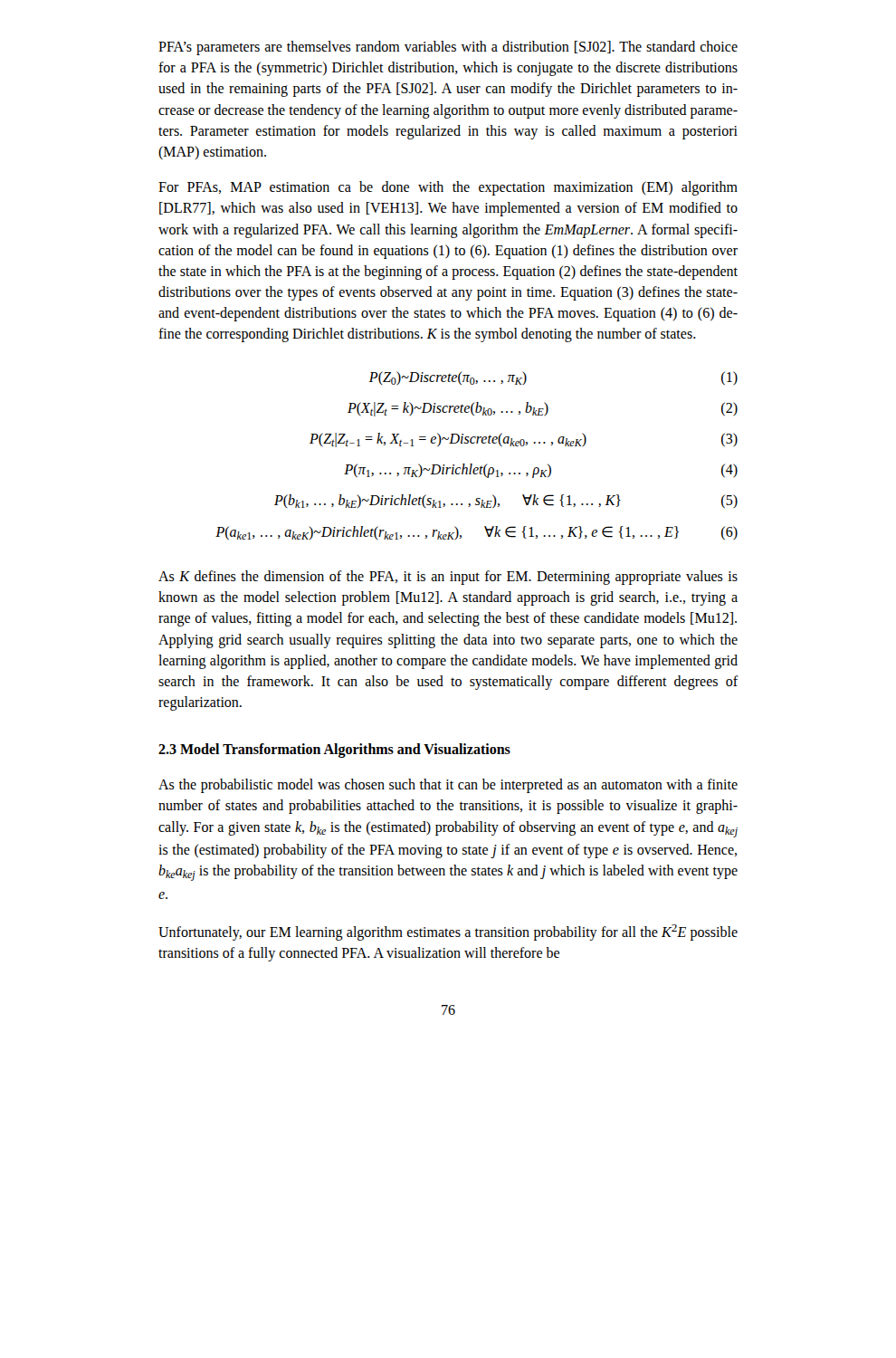PFA’s parameters are themselves random variables with a distribution [SJ02]. The standard choice for a PFA is the (symmetric) Dirichlet distribution, which is conjugate to the discrete distributions used in the remaining parts of the PFA [SJ02]. A user can modify the Dirichlet parameters to increase or decrease the tendency of the learning algorithm to output more evenly distributed parameters. Parameter estimation for models regularized in this way is called maximum a posteriori (MAP) estimation.
For PFAs, MAP estimation ca be done with the expectation maximization (EM) algorithm [DLR77], which was also used in [VEH13]. We have implemented a version of EM modified to work with a regularized PFA. We call this learning algorithm the EmMapLerner. A formal specification of the model can be found in equations (1) to (6). Equation (1) defines the distribution over the state in which the PFA is at the beginning of a process. Equation (2) defines the state-dependent distributions over the types of events observed at any point in time. Equation (3) defines the state- and event-dependent distributions over the states to which the PFA moves. Equation (4) to (6) define the corresponding Dirichlet distributions. K is the symbol denoting the number of states.
P(Z0)~Discrete(π0, … , πK) (1)
P(Xt|Zt = k)~Discrete(bk0, … , bkE) (2)
P(Zt|Zt−1 = k, Xt−1 = e)~Discrete(ake0, … , akeK) (3)
P(π1, … , πK)~Dirichlet(ρ1, … , ρK) (4)
P(bk1, … , bkE)~Dirichlet(sk1, … , skE), ∀k ∈ {1, … , K} (5)
P(ake1, … , akeK)~Dirichlet(rke1, … , rkeK), ∀k ∈ {1, … , K}, e ∈ {1, … , E} (6)
As K defines the dimension of the PFA, it is an input for EM. Determining appropriate values is known as the model selection problem [Mu12]. A standard approach is grid search, i.e., trying a range of values, fitting a model for each, and selecting the best of these candidate models [Mu12]. Applying grid search usually requires splitting the data into two separate parts, one to which the learning algorithm is applied, another to compare the candidate models. We have implemented grid search in the framework. It can also be used to systematically compare different degrees of regularization.
2.3 Model Transformation Algorithms and Visualizations
As the probabilistic model was chosen such that it can be interpreted as an automaton with a finite number of states and probabilities attached to the transitions, it is possible to visualize it graphically. For a given state k, bke is the (estimated) probability of observing an event of type e, and akej is the (estimated) probability of the PFA moving to state j if an event of type e is ovserved. Hence, bkeakej is the probability of the transition between the states k and j which is labeled with event type e.
Unfortunately, our EM learning algorithm estimates a transition probability for all the K2E possible transitions of a fully connected PFA. A visualization will therefore be
76